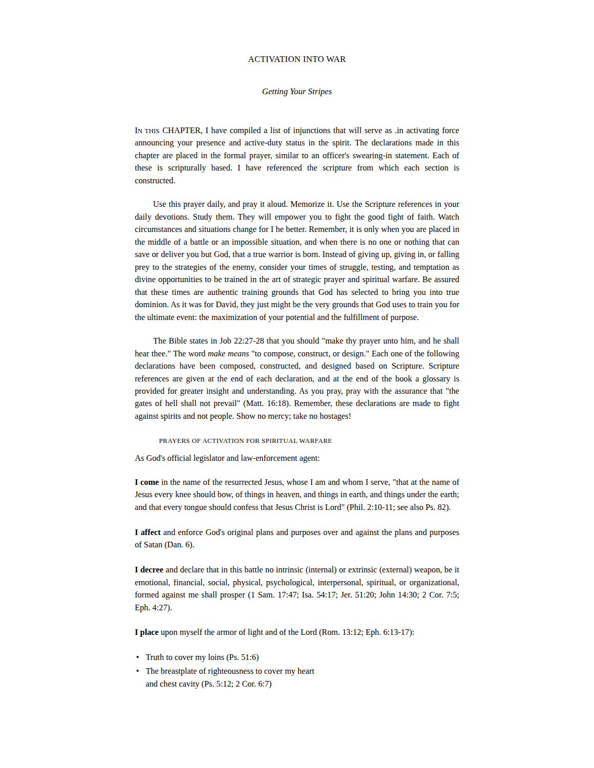ACTIVATION INTO WAR
Getting Your Stripes
IN THIS CHAPTER, I have compiled a list of injunctions that will serve as .in activating force announcing your presence and active-duty status in the spirit. The declarations made in this chapter are placed in the formal prayer, similar to an officer's swearing-in statement. Each of these is scripturally based. I have referenced the scripture from which each section is constructed.
Use this prayer daily, and pray it aloud. Memorize it. Use the Scripture references in your daily devotions. Study them. They will empower you to fight the good fight of faith. Watch circumstances and situations change for I he better. Remember, it is only when you are placed in the middle of a battle or an impossible situation, and when there is no one or nothing that can save or deliver you but God, that a true warrior is born. Instead of giving up, giving in, or falling prey to the strategies of the enemy, consider your times of struggle, testing, and temptation as divine opportunities to be trained in the art of strategic prayer and spiritual warfare. Be assured that these times are authentic training grounds that God has selected to bring you into true dominion. As it was for David, they just might be the very grounds that God uses to train you for the ultimate event: the maximization of your potential and the fulfillment of purpose.
The Bible states in Job 22:27-28 that you should "make thy prayer unto him, and he shall hear thee." The word make means "to compose, construct, or design." Each one of the following declarations have been composed, constructed, and designed based on Scripture. Scripture references are given at the end of each declaration, and at the end of the book a glossary is provided for greater insight and understanding. As you pray, pray with the assurance that "the gates of hell shall not prevail" (Matt. 16:18). Remember, these declarations are made to fight against spirits and not people. Show no mercy; take no hostages!
PRAYERS OF ACTIVATION FOR SPIRITUAL WARFARE
As God's official legislator and law-enforcement agent:
I come in the name of the resurrected Jesus, whose I am and whom I serve, "that at the name of Jesus every knee should bow, of things in heaven, and things in earth, and things under the earth; and that every tongue should confess that Jesus Christ is Lord" (Phil. 2:10-11; see also Ps. 82).
I affect and enforce God's original plans and purposes over and against the plans and purposes of Satan (Dan. 6).
I decree and declare that in this battle no intrinsic (internal) or extrinsic (external) weapon, be it emotional, financial, social, physical, psychological, interpersonal, spiritual, or organizational, formed against me shall prosper (1 Sam. 17:47; Isa. 54:17; Jer. 51:20; John 14:30; 2 Cor. 7:5; Eph. 4:27).
I place upon myself the armor of light and of the Lord (Rom. 13:12; Eph. 6:13-17):
Truth to cover my loins (Ps. 51:6)
The breastplate of righteousness to cover my heartand chest cavity (Ps. 5:12; 2 Cor. 6:7)